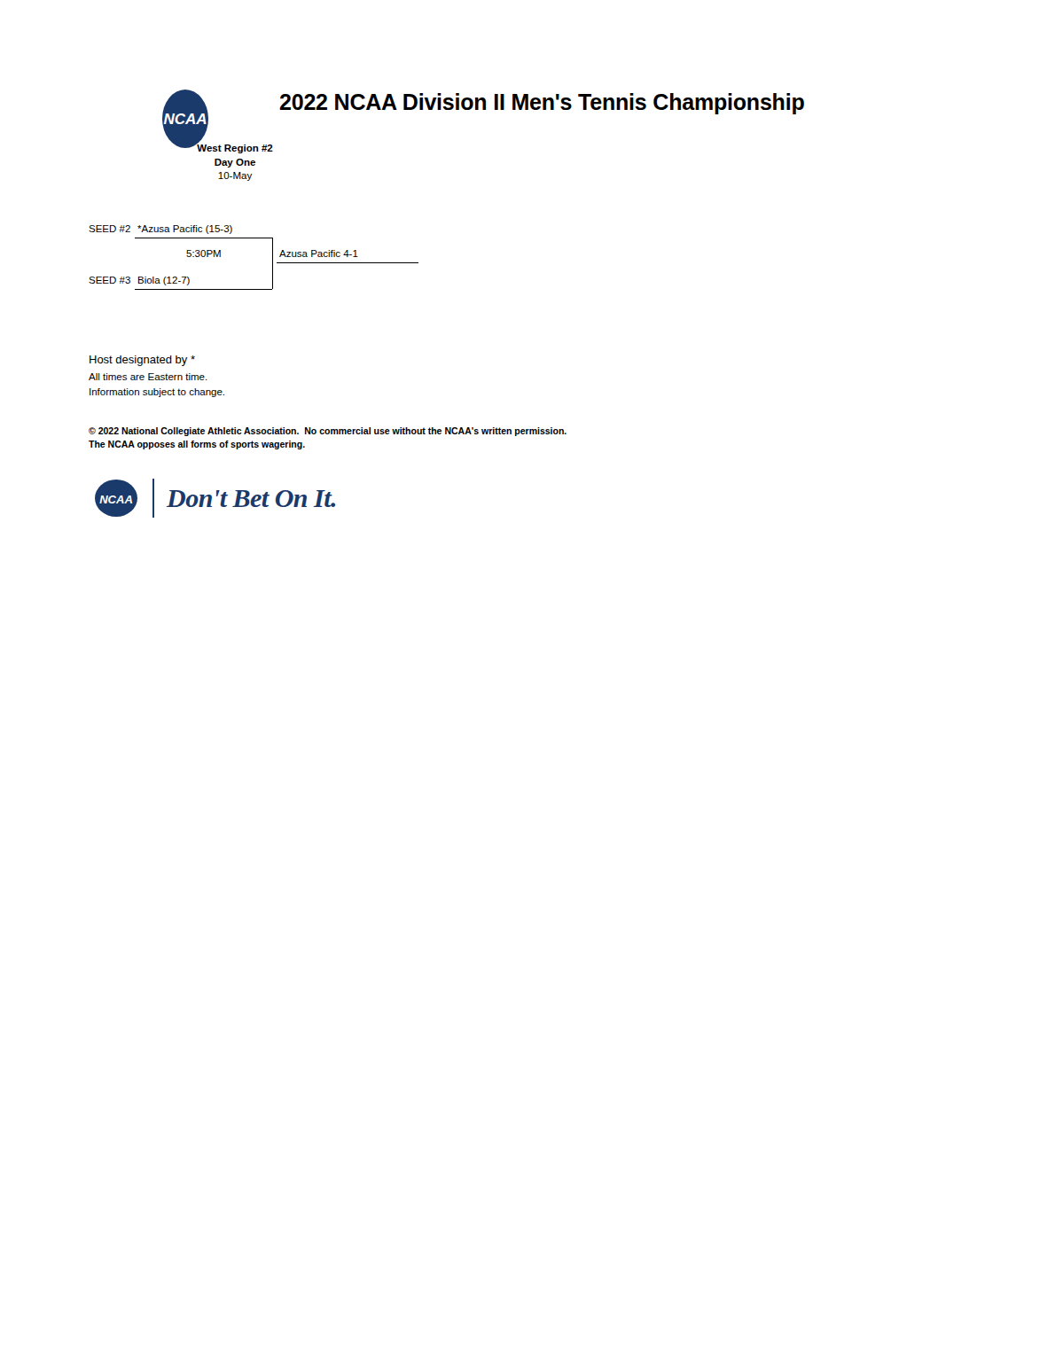NCAA
2022 NCAA Division II Men's Tennis Championship
West Region #2
Day One
10-May
SEED #2
*Azusa Pacific (15-3)
SEED #3
Biola (12-7)
5:30PM
Azusa Pacific 4-1
Host designated by *
All times are Eastern time.
Information subject to change.
© 2022 National Collegiate Athletic Association. No commercial use without the NCAA's written permission.
The NCAA opposes all forms of sports wagering.
NCAA
Don't Bet On It.